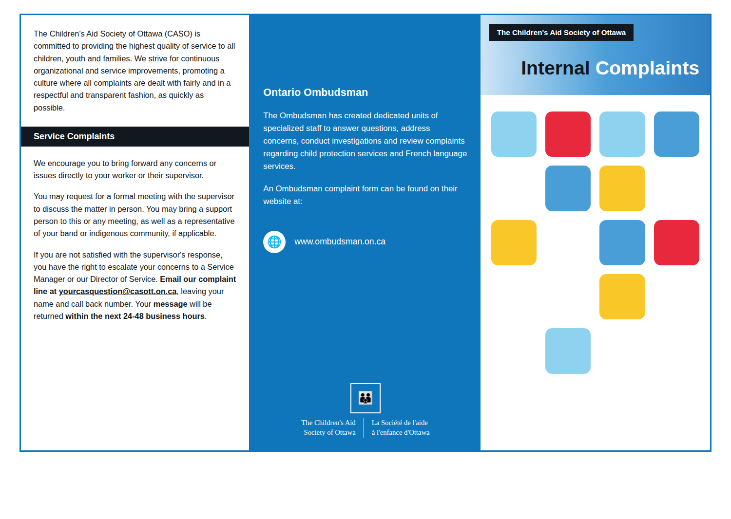The Children's Aid Society of Ottawa (CASO) is committed to providing the highest quality of service to all children, youth and families. We strive for continuous organizational and service improvements, promoting a culture where all complaints are dealt with fairly and in a respectful and transparent fashion, as quickly as possible.
Service Complaints
We encourage you to bring forward any concerns or issues directly to your worker or their supervisor.
You may request for a formal meeting with the supervisor to discuss the matter in person. You may bring a support person to this or any meeting, as well as a representative of your band or indigenous community, if applicable.
If you are not satisfied with the supervisor's response, you have the right to escalate your concerns to a Service Manager or our Director of Service. Email our complaint line at yourcasquestion@casott.on.ca, leaving your name and call back number. Your message will be returned within the next 24-48 business hours.
Ontario Ombudsman
The Ombudsman has created dedicated units of specialized staff to answer questions, address concerns, conduct investigations and review complaints regarding child protection services and French language services.
An Ombudsman complaint form can be found on their website at:
🌐 www.ombudsman.on.ca
👪
The Children's Aid
Society of Ottawa
La Société de l'aide
à l'enfance d'Ottawa
The Children's Aid Society of Ottawa
Internal Complaints